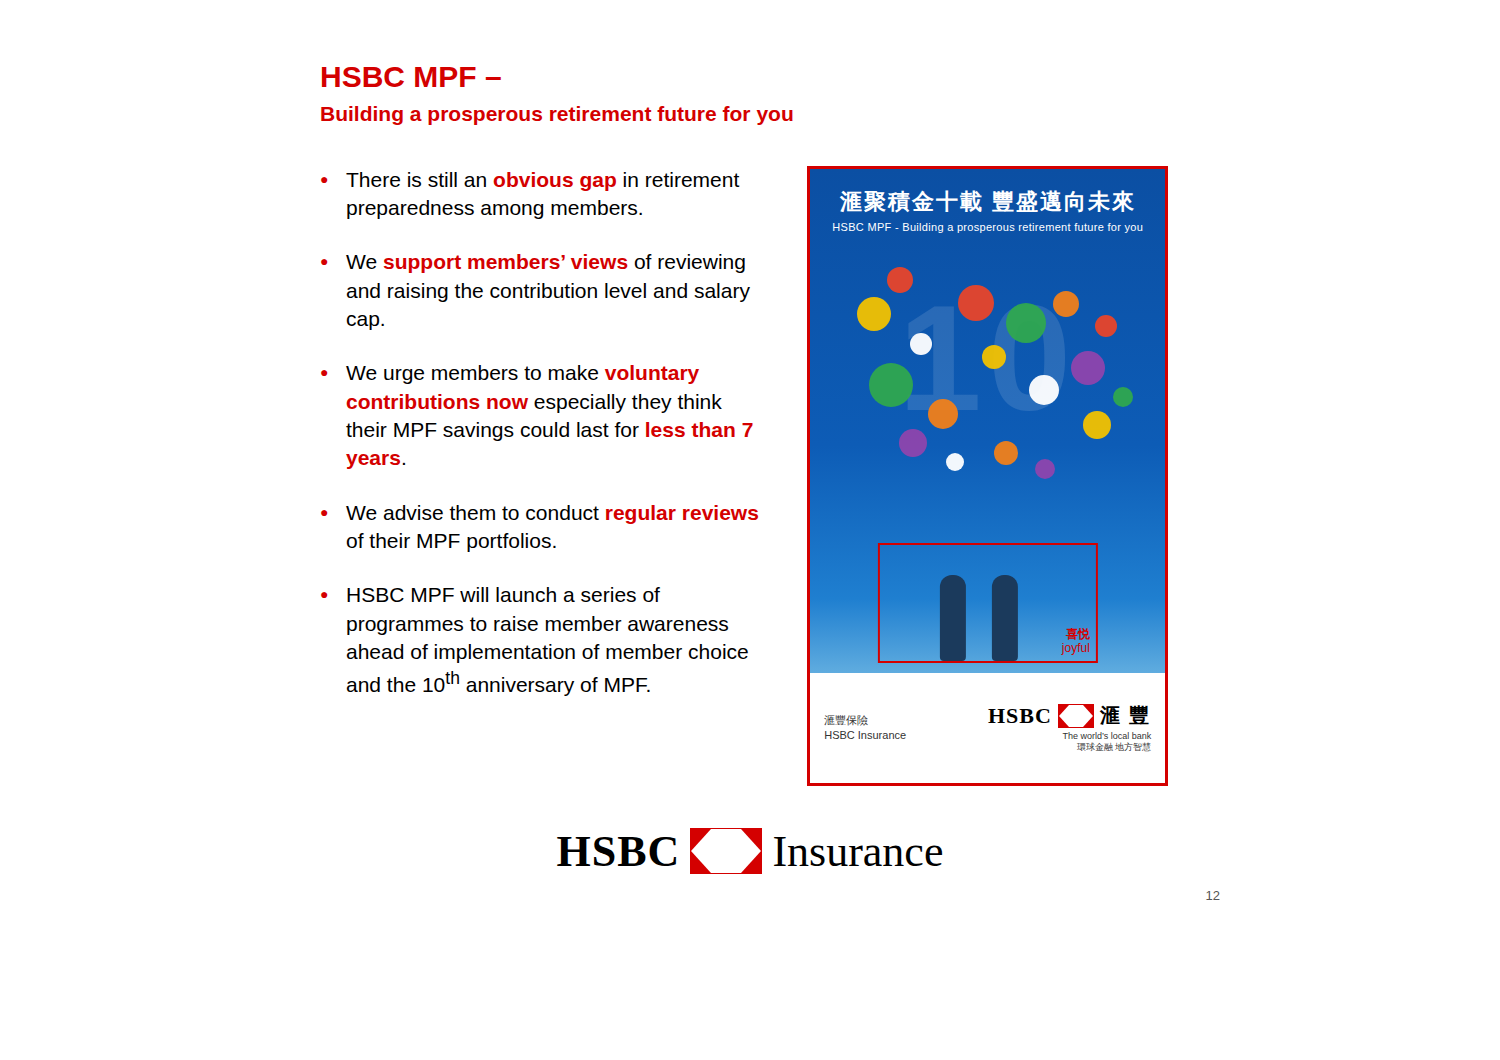HSBC MPF –
Building a prosperous retirement future for you
There is still an obvious gap in retirement preparedness among members.
We support members’ views of reviewing and raising the contribution level and salary cap.
We urge members to make voluntary contributions now especially they think their MPF savings could last for less than 7 years.
We advise them to conduct regular reviews of their MPF portfolios.
HSBC MPF will launch a series of programmes to raise member awareness ahead of implementation of member choice and the 10th anniversary of MPF.
滙聚積金十載 豐盛邁向未來
HSBC MPF - Building a prosperous retirement future for you
10
喜悦
joyful
滙豐保險 HSBC Insurance
HSBC 滙 豐
The world’s local bank
環球金融 地方智慧
HSBC Insurance
12